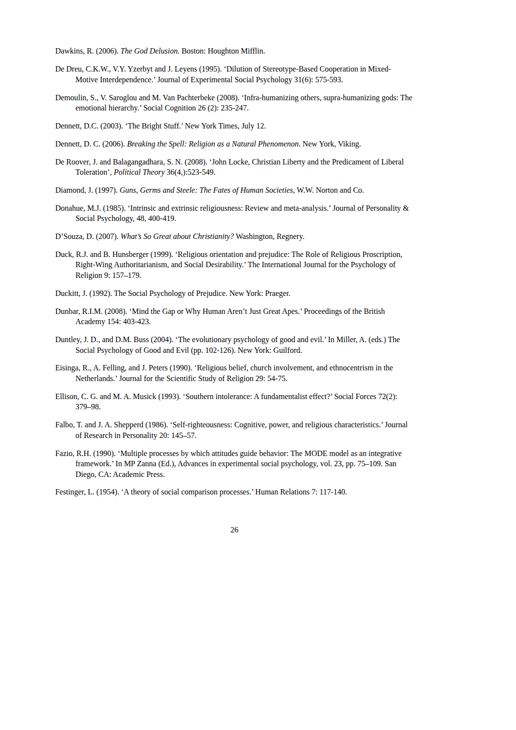Dawkins, R. (2006). The God Delusion. Boston: Houghton Mifflin.
De Dreu, C.K.W., V.Y. Yzerbyt and J. Leyens (1995). ‘Dilution of Stereotype-Based Cooperation in Mixed-Motive Interdependence.’ Journal of Experimental Social Psychology 31(6): 575-593.
Demoulin, S., V. Saroglou and M. Van Pachterbeke (2008). ‘Infra-humanizing others, supra-humanizing gods: The emotional hierarchy.’ Social Cognition 26 (2): 235-247.
Dennett, D.C. (2003). ‘The Bright Stuff.’ New York Times, July 12.
Dennett, D. C. (2006). Breaking the Spell: Religion as a Natural Phenomenon. New York, Viking.
De Roover, J. and Balagangadhara, S. N. (2008). ‘John Locke, Christian Liberty and the Predicament of Liberal Toleration’, Political Theory 36(4,):523-549.
Diamond, J. (1997). Guns, Germs and Steele: The Fates of Human Societies, W.W. Norton and Co.
Donahue, M.J. (1985). ‘Intrinsic and extrinsic religiousness: Review and meta-analysis.’ Journal of Personality & Social Psychology, 48, 400-419.
D’Souza, D. (2007). What’s So Great about Christianity? Washington, Regnery.
Duck, R.J. and B. Hunsberger (1999). ‘Religious orientation and prejudice: The Role of Religious Proscription, Right-Wing Authoritarianism, and Social Desirability.’ The International Journal for the Psychology of Religion 9: 157–179.
Duckitt, J. (1992). The Social Psychology of Prejudice. New York: Praeger.
Dunbar, R.I.M. (2008). ‘Mind the Gap or Why Human Aren’t Just Great Apes.’ Proceedings of the British Academy 154: 403-423.
Duntley, J. D., and D.M. Buss (2004). ‘The evolutionary psychology of good and evil.’ In Miller, A. (eds.) The Social Psychology of Good and Evil (pp. 102-126). New York: Guilford.
Eisinga, R., A. Felling, and J. Peters (1990). ‘Religious belief, church involvement, and ethnocentrism in the Netherlands.’ Journal for the Scientific Study of Religion 29: 54-75.
Ellison, C. G. and M. A. Musick (1993). ‘Southern intolerance: A fundamentalist effect?’ Social Forces 72(2): 379–98.
Falbo, T. and J. A. Shepperd (1986). ‘Self-righteousness: Cognitive, power, and religious characteristics.’ Journal of Research in Personality 20: 145–57.
Fazio, R.H. (1990). ‘Multiple processes by which attitudes guide behavior: The MODE model as an integrative framework.’ In MP Zanna (Ed.), Advances in experimental social psychology, vol. 23, pp. 75–109. San Diego, CA: Academic Press.
Festinger, L. (1954). ‘A theory of social comparison processes.’ Human Relations 7: 117-140.
26